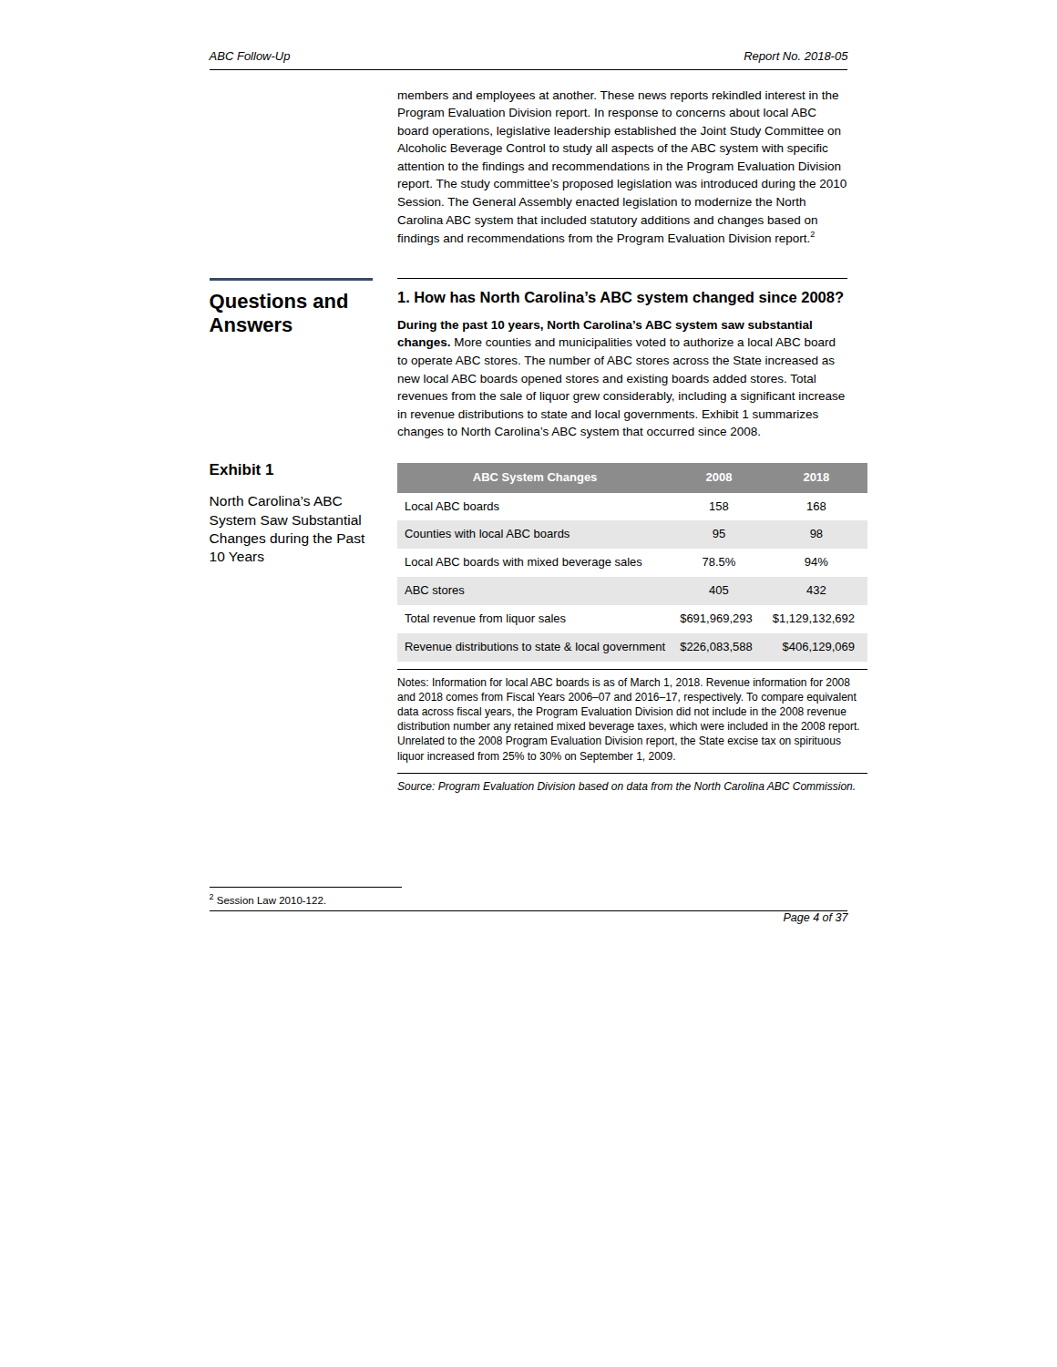ABC Follow-Up
Report No. 2018-05
members and employees at another. These news reports rekindled interest in the Program Evaluation Division report. In response to concerns about local ABC board operations, legislative leadership established the Joint Study Committee on Alcoholic Beverage Control to study all aspects of the ABC system with specific attention to the findings and recommendations in the Program Evaluation Division report. The study committee’s proposed legislation was introduced during the 2010 Session. The General Assembly enacted legislation to modernize the North Carolina ABC system that included statutory additions and changes based on findings and recommendations from the Program Evaluation Division report.2
Questions and
Answers
1. How has North Carolina’s ABC system changed since 2008?
During the past 10 years, North Carolina’s ABC system saw substantial changes. More counties and municipalities voted to authorize a local ABC board to operate ABC stores. The number of ABC stores across the State increased as new local ABC boards opened stores and existing boards added stores. Total revenues from the sale of liquor grew considerably, including a significant increase in revenue distributions to state and local governments. Exhibit 1 summarizes changes to North Carolina’s ABC system that occurred since 2008.
Exhibit 1
North Carolina’s ABC System Saw Substantial Changes during the Past 10 Years
| ABC System Changes | 2008 | 2018 |
| --- | --- | --- |
| Local ABC boards | 158 | 168 |
| Counties with local ABC boards | 95 | 98 |
| Local ABC boards with mixed beverage sales | 78.5% | 94% |
| ABC stores | 405 | 432 |
| Total revenue from liquor sales | $691,969,293 | $1,129,132,692 |
| Revenue distributions to state & local government | $226,083,588 | $406,129,069 |
Notes: Information for local ABC boards is as of March 1, 2018. Revenue information for 2008 and 2018 comes from Fiscal Years 2006–07 and 2016–17, respectively. To compare equivalent data across fiscal years, the Program Evaluation Division did not include in the 2008 revenue distribution number any retained mixed beverage taxes, which were included in the 2008 report. Unrelated to the 2008 Program Evaluation Division report, the State excise tax on spirituous liquor increased from 25% to 30% on September 1, 2009.
Source: Program Evaluation Division based on data from the North Carolina ABC Commission.
2 Session Law 2010-122.
Page 4 of 37